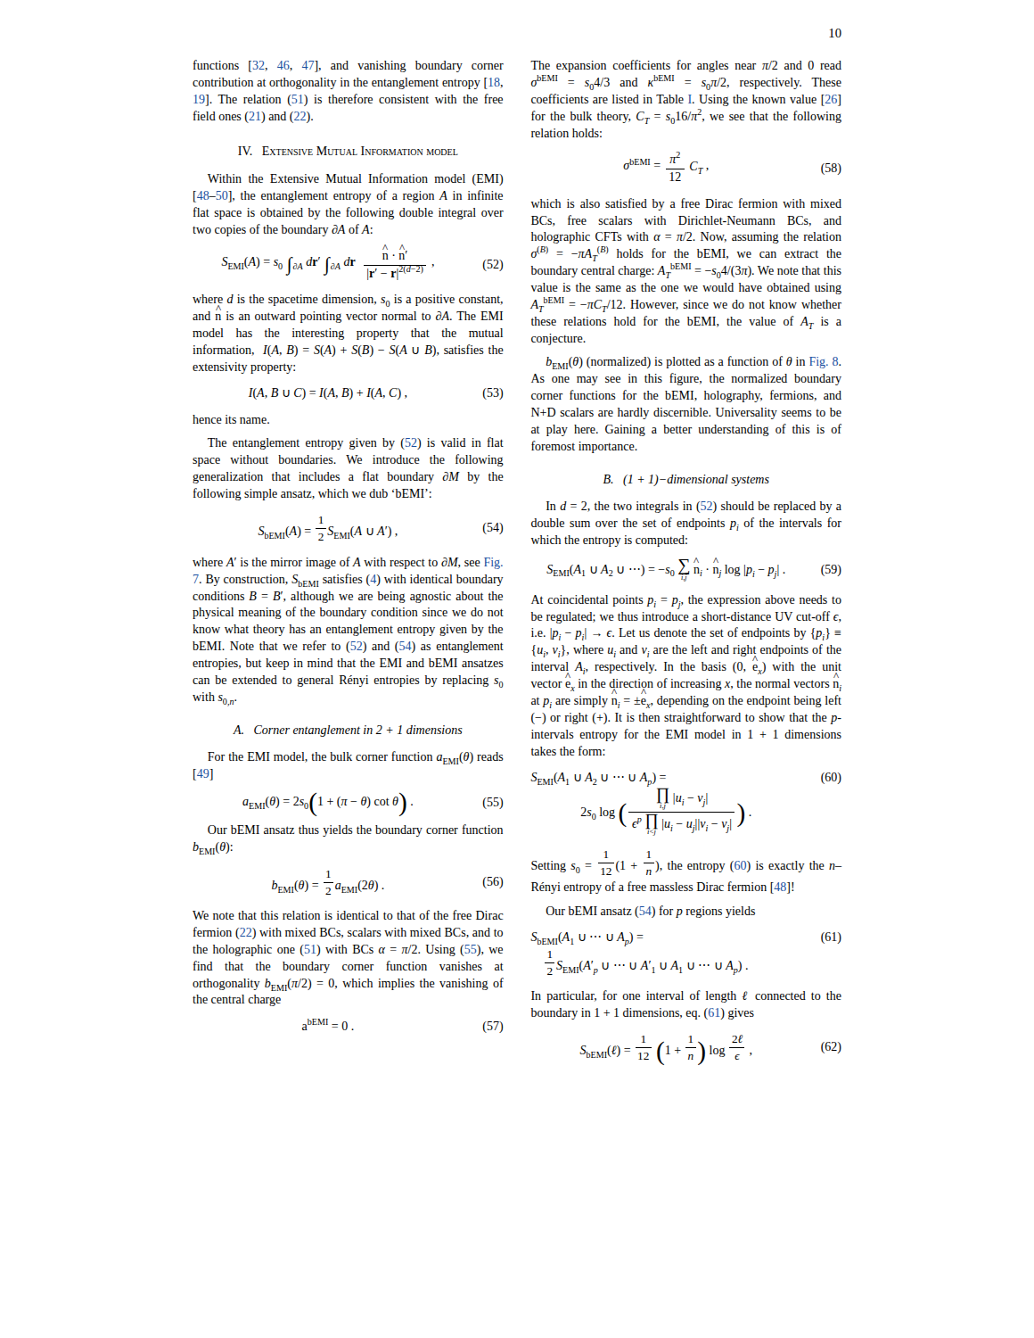10
functions [32, 46, 47], and vanishing boundary corner contribution at orthogonality in the entanglement entropy [18, 19]. The relation (51) is therefore consistent with the free field ones (21) and (22).
IV. Extensive Mutual Information model
Within the Extensive Mutual Information model (EMI) [48–50], the entanglement entropy of a region A in infinite flat space is obtained by the following double integral over two copies of the boundary ∂A of A:
SEMI(A) = s0 ∫∂A dr′ ∫∂A dr n · n′|r′ − r|2(d−2) ,
(52)
where d is the spacetime dimension, s0 is a positive constant, and n is an outward pointing vector normal to ∂A. The EMI model has the interesting property that the mutual information, I(A, B) = S(A) + S(B) − S(A ∪ B), satisfies the extensivity property:
I(A, B ∪ C) = I(A, B) + I(A, C) ,
(53)
hence its name.
The entanglement entropy given by (52) is valid in flat space without boundaries. We introduce the following generalization that includes a flat boundary ∂M by the following simple ansatz, which we dub ‘bEMI’:
SbEMI(A) = 12 SEMI(A ∪ A′) ,
(54)
where A′ is the mirror image of A with respect to ∂M, see Fig. 7. By construction, SbEMI satisfies (4) with identical boundary conditions B = B′, although we are being agnostic about the physical meaning of the boundary condition since we do not know what theory has an entanglement entropy given by the bEMI. Note that we refer to (52) and (54) as entanglement entropies, but keep in mind that the EMI and bEMI ansatzes can be extended to general Rényi entropies by replacing s0 with s0,n.
A. Corner entanglement in 2 + 1 dimensions
For the EMI model, the bulk corner function aEMI(θ) reads [49]
aEMI(θ) = 2s0(1 + (π − θ) cot θ) .
(55)
Our bEMI ansatz thus yields the boundary corner function bEMI(θ):
bEMI(θ) = 12 aEMI(2θ) .
(56)
We note that this relation is identical to that of the free Dirac fermion (22) with mixed BCs, scalars with mixed BCs, and to the holographic one (51) with BCs α = π/2. Using (55), we find that the boundary corner function vanishes at orthogonality bEMI(π/2) = 0, which implies the vanishing of the central charge
abEMI = 0 .
(57)
The expansion coefficients for angles near π/2 and 0 read σbEMI = s04/3 and κbEMI = s0π/2, respectively. These coefficients are listed in Table I. Using the known value [26] for the bulk theory, CT = s016/π2, we see that the following relation holds:
σbEMI = π212 CT ,
(58)
which is also satisfied by a free Dirac fermion with mixed BCs, free scalars with Dirichlet-Neumann BCs, and holographic CFTs with α = π/2. Now, assuming the relation σ(B) = −πAT(B) holds for the bEMI, we can extract the boundary central charge: ATbEMI = −s04/(3π). We note that this value is the same as the one we would have obtained using ATbEMI = −πCT/12. However, since we do not know whether these relations hold for the bEMI, the value of AT is a conjecture.
bEMI(θ) (normalized) is plotted as a function of θ in Fig. 8. As one may see in this figure, the normalized boundary corner functions for the bEMI, holography, fermions, and N+D scalars are hardly discernible. Universality seems to be at play here. Gaining a better understanding of this is of foremost importance.
B. (1 + 1)−dimensional systems
In d = 2, the two integrals in (52) should be replaced by a double sum over the set of endpoints pi of the intervals for which the entropy is computed:
SEMI(A1 ∪ A2 ∪ ⋯) = −s0 ∑i,j ni · nj log |pi − pj| .
(59)
At coincidental points pi = pj, the expression above needs to be regulated; we thus introduce a short-distance UV cut-off ϵ, i.e. |pi − pi| → ϵ. Let us denote the set of endpoints by {pi} ≡ {ui, vi}, where ui and vi are the left and right endpoints of the interval Ai, respectively. In the basis (0, ex) with the unit vector ex in the direction of increasing x, the normal vectors ni at pi are simply ni = ±ex, depending on the endpoint being left (−) or right (+). It is then straightforward to show that the p-intervals entropy for the EMI model in 1 + 1 dimensions takes the form:
SEMI(A1 ∪ A2 ∪ ⋯ ∪ Ap) =
(60)
2s0 log (∏i,j |ui − vj|ϵp ∏i<j |ui − uj||vi − vj|) .
Setting s0 = 112(1 + 1 n), the entropy (60) is exactly the n–Rényi entropy of a free massless Dirac fermion [48]!
Our bEMI ansatz (54) for p regions yields
SbEMI(A1 ∪ ⋯ ∪ Ap) =
(61)
12 SEMI(A′p ∪ ⋯ ∪ A′1 ∪ A1 ∪ ⋯ ∪ Ap) .
In particular, for one interval of length ℓ connected to the boundary in 1 + 1 dimensions, eq. (61) gives
SbEMI(ℓ) = 112 (1 + 1 n) log 2ℓ ϵ ,
(62)